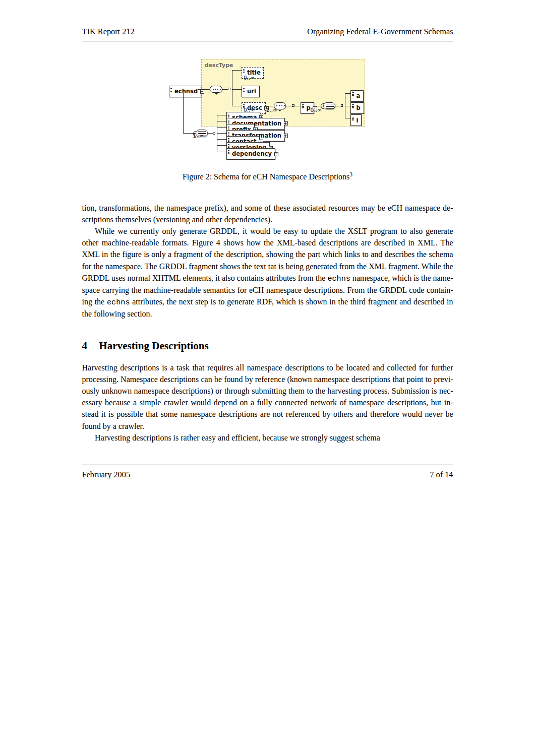TIK Report 212
Organizing Federal E-Government Schemas
descType
echnsd
title
0..∞
uri
desc
0..∞
1..∞
p
0..∞
a
b
i
1..∞
schema
documentation
prefix
transformation
contact
versioning
dependency
Figure 2: Schema for eCH Namespace Descriptions3
tion, transformations, the namespace prefix), and some of these associated resources may be eCH namespace descriptions themselves (versioning and other dependencies).
While we currently only generate GRDDL, it would be easy to update the XSLT program to also generate other machine-readable formats. Figure 4 shows how the XML-based descriptions are described in XML. The XML in the figure is only a fragment of the description, showing the part which links to and describes the schema for the namespace. The GRDDL fragment shows the text tat is being generated from the XML fragment. While the GRDDL uses normal XHTML elements, it also contains attributes from the echns namespace, which is the namespace carrying the machine-readable semantics for eCH namespace descriptions. From the GRDDL code containing the echns attributes, the next step is to generate RDF, which is shown in the third fragment and described in the following section.
4 Harvesting Descriptions
Harvesting descriptions is a task that requires all namespace descriptions to be located and collected for further processing. Namespace descriptions can be found by reference (known namespace descriptions that point to previously unknown namespace descriptions) or through submitting them to the harvesting process. Submission is necessary because a simple crawler would depend on a fully connected network of namespace descriptions, but instead it is possible that some namespace descriptions are not referenced by others and therefore would never be found by a crawler.
Harvesting descriptions is rather easy and efficient, because we strongly suggest schema
February 2005
7 of 14